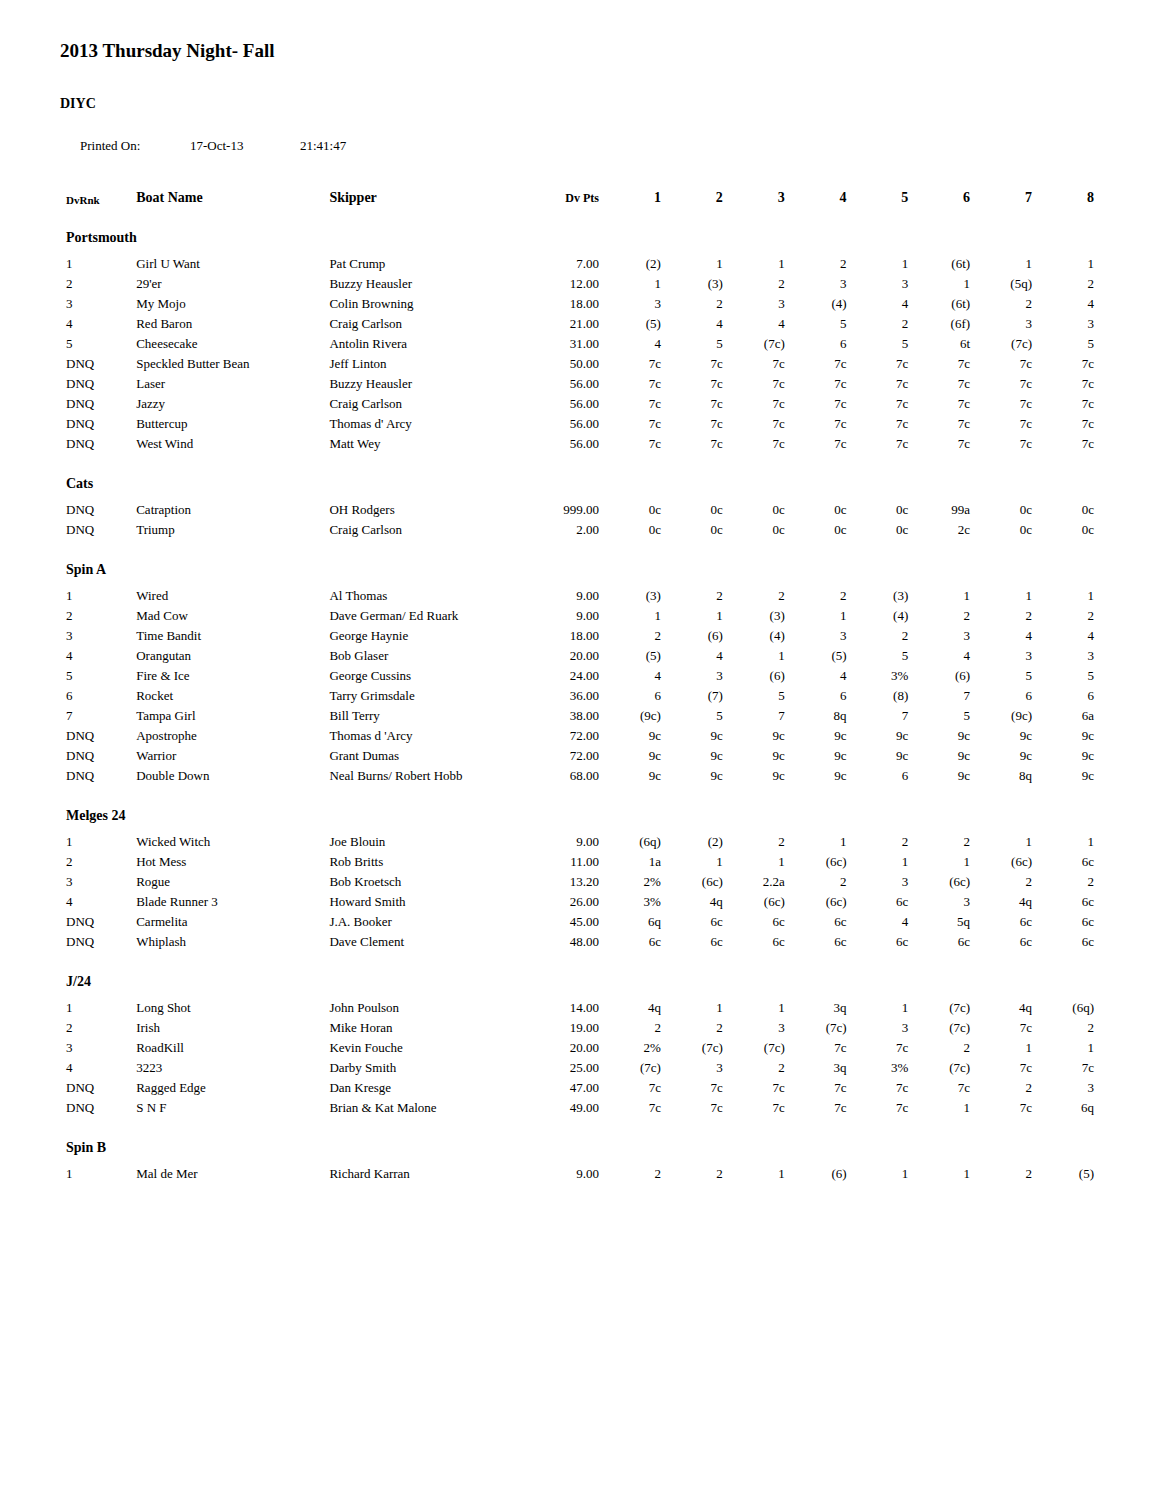2013 Thursday Night- Fall
DIYC
Printed On: 17-Oct-1321:41:47
| DvRnk | Boat Name | Skipper | Dv Pts | 1 | 2 | 3 | 4 | 5 | 6 | 7 | 8 |
| --- | --- | --- | --- | --- | --- | --- | --- | --- | --- | --- | --- |
| Portsmouth |
| 1 | Girl U Want | Pat Crump | 7.00 | (2) | 1 | 1 | 2 | 1 | (6t) | 1 | 1 |
| 2 | 29'er | Buzzy Heausler | 12.00 | 1 | (3) | 2 | 3 | 3 | 1 | (5q) | 2 |
| 3 | My Mojo | Colin Browning | 18.00 | 3 | 2 | 3 | (4) | 4 | (6t) | 2 | 4 |
| 4 | Red Baron | Craig Carlson | 21.00 | (5) | 4 | 4 | 5 | 2 | (6f) | 3 | 3 |
| 5 | Cheesecake | Antolin Rivera | 31.00 | 4 | 5 | (7c) | 6 | 5 | 6t | (7c) | 5 |
| DNQ | Speckled Butter Bean | Jeff Linton | 50.00 | 7c | 7c | 7c | 7c | 7c | 7c | 7c | 7c |
| DNQ | Laser | Buzzy Heausler | 56.00 | 7c | 7c | 7c | 7c | 7c | 7c | 7c | 7c |
| DNQ | Jazzy | Craig Carlson | 56.00 | 7c | 7c | 7c | 7c | 7c | 7c | 7c | 7c |
| DNQ | Buttercup | Thomas d' Arcy | 56.00 | 7c | 7c | 7c | 7c | 7c | 7c | 7c | 7c |
| DNQ | West Wind | Matt Wey | 56.00 | 7c | 7c | 7c | 7c | 7c | 7c | 7c | 7c |
| Cats |
| DNQ | Catraption | OH Rodgers | 999.00 | 0c | 0c | 0c | 0c | 0c | 99a | 0c | 0c |
| DNQ | Triump | Craig Carlson | 2.00 | 0c | 0c | 0c | 0c | 0c | 2c | 0c | 0c |
| Spin A |
| 1 | Wired | Al Thomas | 9.00 | (3) | 2 | 2 | 2 | (3) | 1 | 1 | 1 |
| 2 | Mad Cow | Dave German/ Ed Ruark | 9.00 | 1 | 1 | (3) | 1 | (4) | 2 | 2 | 2 |
| 3 | Time Bandit | George Haynie | 18.00 | 2 | (6) | (4) | 3 | 2 | 3 | 4 | 4 |
| 4 | Orangutan | Bob Glaser | 20.00 | (5) | 4 | 1 | (5) | 5 | 4 | 3 | 3 |
| 5 | Fire & Ice | George Cussins | 24.00 | 4 | 3 | (6) | 4 | 3% | (6) | 5 | 5 |
| 6 | Rocket | Tarry Grimsdale | 36.00 | 6 | (7) | 5 | 6 | (8) | 7 | 6 | 6 |
| 7 | Tampa Girl | Bill Terry | 38.00 | (9c) | 5 | 7 | 8q | 7 | 5 | (9c) | 6a |
| DNQ | Apostrophe | Thomas d 'Arcy | 72.00 | 9c | 9c | 9c | 9c | 9c | 9c | 9c | 9c |
| DNQ | Warrior | Grant Dumas | 72.00 | 9c | 9c | 9c | 9c | 9c | 9c | 9c | 9c |
| DNQ | Double Down | Neal Burns/ Robert Hobb | 68.00 | 9c | 9c | 9c | 9c | 6 | 9c | 8q | 9c |
| Melges 24 |
| 1 | Wicked Witch | Joe Blouin | 9.00 | (6q) | (2) | 2 | 1 | 2 | 2 | 1 | 1 |
| 2 | Hot Mess | Rob Britts | 11.00 | 1a | 1 | 1 | (6c) | 1 | 1 | (6c) | 6c |
| 3 | Rogue | Bob Kroetsch | 13.20 | 2% | (6c) | 2.2a | 2 | 3 | (6c) | 2 | 2 |
| 4 | Blade Runner 3 | Howard Smith | 26.00 | 3% | 4q | (6c) | (6c) | 6c | 3 | 4q | 6c |
| DNQ | Carmelita | J.A. Booker | 45.00 | 6q | 6c | 6c | 6c | 4 | 5q | 6c | 6c |
| DNQ | Whiplash | Dave Clement | 48.00 | 6c | 6c | 6c | 6c | 6c | 6c | 6c | 6c |
| J/24 |
| 1 | Long Shot | John Poulson | 14.00 | 4q | 1 | 1 | 3q | 1 | (7c) | 4q | (6q) |
| 2 | Irish | Mike Horan | 19.00 | 2 | 2 | 3 | (7c) | 3 | (7c) | 7c | 2 |
| 3 | RoadKill | Kevin Fouche | 20.00 | 2% | (7c) | (7c) | 7c | 7c | 2 | 1 | 1 |
| 4 | 3223 | Darby Smith | 25.00 | (7c) | 3 | 2 | 3q | 3% | (7c) | 7c | 7c |
| DNQ | Ragged Edge | Dan Kresge | 47.00 | 7c | 7c | 7c | 7c | 7c | 7c | 2 | 3 |
| DNQ | S N F | Brian & Kat Malone | 49.00 | 7c | 7c | 7c | 7c | 7c | 1 | 7c | 6q |
| Spin B |
| 1 | Mal de Mer | Richard Karran | 9.00 | 2 | 2 | 1 | (6) | 1 | 1 | 2 | (5) |